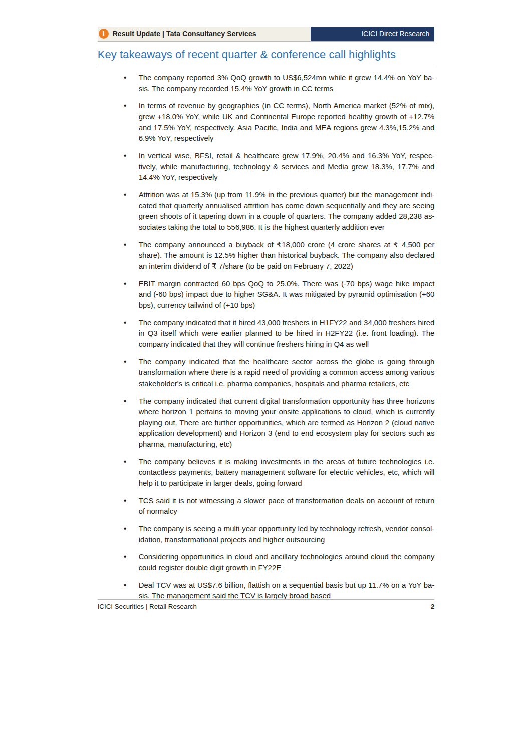I
Result Update | Tata Consultancy Services
ICICI Direct Research
Key takeaways of recent quarter & conference call highlights
The company reported 3% QoQ growth to US$6,524mn while it grew 14.4% on YoY basis. The company recorded 15.4% YoY growth in CC terms
In terms of revenue by geographies (in CC terms), North America market (52% of mix), grew +18.0% YoY, while UK and Continental Europe reported healthy growth of +12.7% and 17.5% YoY, respectively. Asia Pacific, India and MEA regions grew 4.3%,15.2% and 6.9% YoY, respectively
In vertical wise, BFSI, retail & healthcare grew 17.9%, 20.4% and 16.3% YoY, respectively, while manufacturing, technology & services and Media grew 18.3%, 17.7% and 14.4% YoY, respectively
Attrition was at 15.3% (up from 11.9% in the previous quarter) but the management indicated that quarterly annualised attrition has come down sequentially and they are seeing green shoots of it tapering down in a couple of quarters. The company added 28,238 associates taking the total to 556,986. It is the highest quarterly addition ever
The company announced a buyback of ₹18,000 crore (4 crore shares at ₹ 4,500 per share). The amount is 12.5% higher than historical buyback. The company also declared an interim dividend of ₹ 7/share (to be paid on February 7, 2022)
EBIT margin contracted 60 bps QoQ to 25.0%. There was (-70 bps) wage hike impact and (-60 bps) impact due to higher SG&A. It was mitigated by pyramid optimisation (+60 bps), currency tailwind of (+10 bps)
The company indicated that it hired 43,000 freshers in H1FY22 and 34,000 freshers hired in Q3 itself which were earlier planned to be hired in H2FY22 (i.e. front loading). The company indicated that they will continue freshers hiring in Q4 as well
The company indicated that the healthcare sector across the globe is going through transformation where there is a rapid need of providing a common access among various stakeholder's is critical i.e. pharma companies, hospitals and pharma retailers, etc
The company indicated that current digital transformation opportunity has three horizons where horizon 1 pertains to moving your onsite applications to cloud, which is currently playing out. There are further opportunities, which are termed as Horizon 2 (cloud native application development) and Horizon 3 (end to end ecosystem play for sectors such as pharma, manufacturing, etc)
The company believes it is making investments in the areas of future technologies i.e. contactless payments, battery management software for electric vehicles, etc, which will help it to participate in larger deals, going forward
TCS said it is not witnessing a slower pace of transformation deals on account of return of normalcy
The company is seeing a multi-year opportunity led by technology refresh, vendor consolidation, transformational projects and higher outsourcing
Considering opportunities in cloud and ancillary technologies around cloud the company could register double digit growth in FY22E
Deal TCV was at US$7.6 billion, flattish on a sequential basis but up 11.7% on a YoY basis. The management said the TCV is largely broad based
ICICI Securities | Retail Research
2